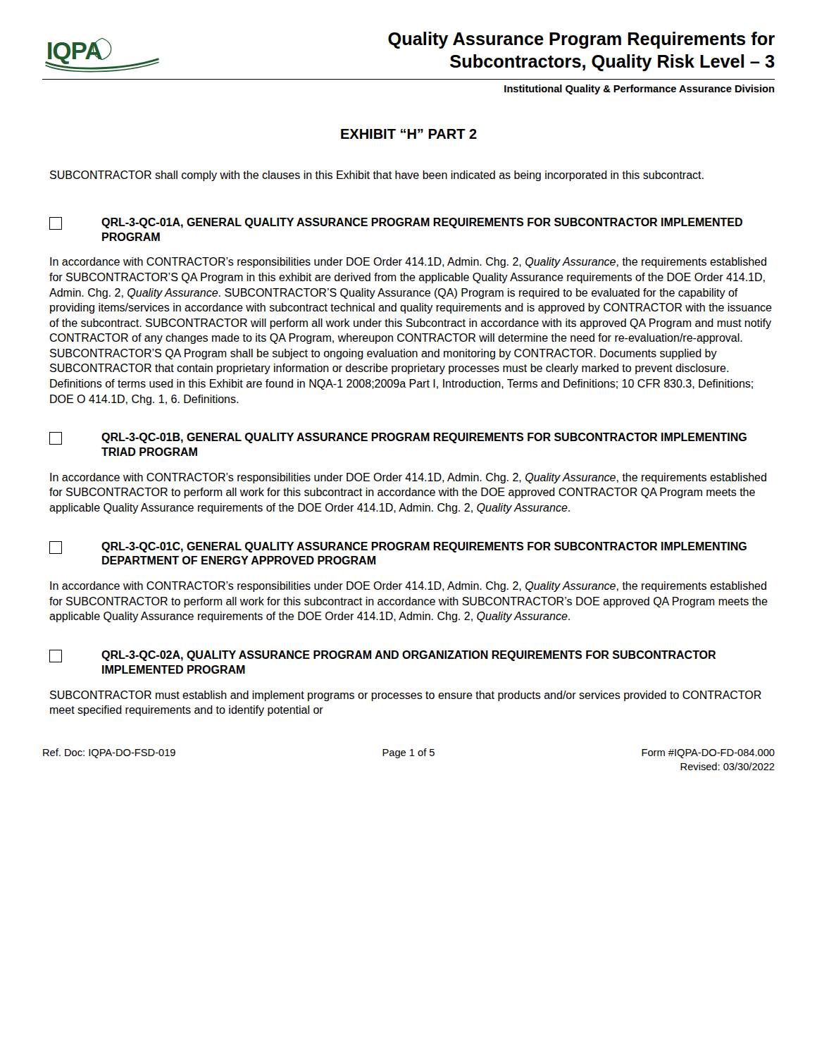IQPA
Quality Assurance Program Requirements for
Subcontractors, Quality Risk Level – 3
Institutional Quality & Performance Assurance Division
EXHIBIT “H” PART 2
SUBCONTRACTOR shall comply with the clauses in this Exhibit that have been indicated as being incorporated in this subcontract.
QRL-3-QC-01A, General Quality Assurance Program Requirements for Subcontractor Implemented Program
In accordance with CONTRACTOR’s responsibilities under DOE Order 414.1D, Admin. Chg. 2, Quality Assurance, the requirements established for SUBCONTRACTOR’S QA Program in this exhibit are derived from the applicable Quality Assurance requirements of the DOE Order 414.1D, Admin. Chg. 2, Quality Assurance. SUBCONTRACTOR’S Quality Assurance (QA) Program is required to be evaluated for the capability of providing items/services in accordance with subcontract technical and quality requirements and is approved by CONTRACTOR with the issuance of the subcontract. SUBCONTRACTOR will perform all work under this Subcontract in accordance with its approved QA Program and must notify CONTRACTOR of any changes made to its QA Program, whereupon CONTRACTOR will determine the need for re-evaluation/re-approval. SUBCONTRACTOR’S QA Program shall be subject to ongoing evaluation and monitoring by CONTRACTOR. Documents supplied by SUBCONTRACTOR that contain proprietary information or describe proprietary processes must be clearly marked to prevent disclosure. Definitions of terms used in this Exhibit are found in NQA-1 2008;2009a Part I, Introduction, Terms and Definitions; 10 CFR 830.3, Definitions; DOE O 414.1D, Chg. 1, 6. Definitions.
QRL-3-QC-01B, General Quality Assurance Program Requirements for Subcontractor Implementing Triad Program
In accordance with CONTRACTOR’s responsibilities under DOE Order 414.1D, Admin. Chg. 2, Quality Assurance, the requirements established for SUBCONTRACTOR to perform all work for this subcontract in accordance with the DOE approved CONTRACTOR QA Program meets the applicable Quality Assurance requirements of the DOE Order 414.1D, Admin. Chg. 2, Quality Assurance.
QRL-3-QC-01C, General Quality Assurance Program Requirements for Subcontractor Implementing Department of Energy Approved Program
In accordance with CONTRACTOR’s responsibilities under DOE Order 414.1D, Admin. Chg. 2, Quality Assurance, the requirements established for SUBCONTRACTOR to perform all work for this subcontract in accordance with SUBCONTRACTOR’s DOE approved QA Program meets the applicable Quality Assurance requirements of the DOE Order 414.1D, Admin. Chg. 2, Quality Assurance.
QRL-3-QC-02A, Quality Assurance Program and Organization Requirements for Subcontractor Implemented Program
SUBCONTRACTOR must establish and implement programs or processes to ensure that products and/or services provided to CONTRACTOR meet specified requirements and to identify potential or
Ref. Doc: IQPA-DO-FSD-019
Page 1 of 5
Form #IQPA-DO-FD-084.000
Revised: 03/30/2022